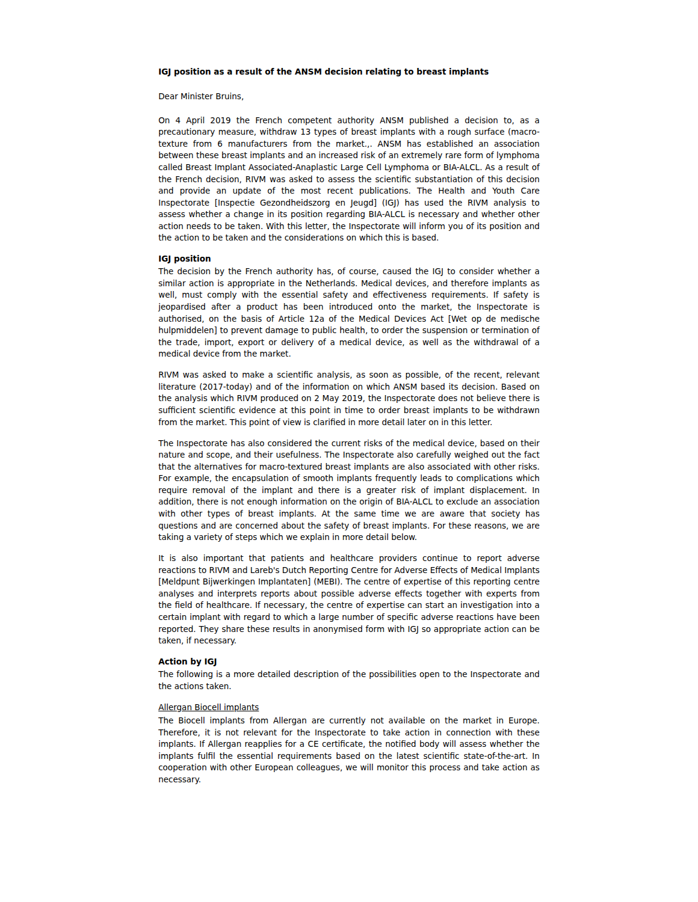IGJ position as a result of the ANSM decision relating to breast implants
Dear Minister Bruins,
On 4 April 2019 the French competent authority ANSM published a decision to, as a precautionary measure, withdraw 13 types of breast implants with a rough surface (macro-texture from 6 manufacturers from the market.,. ANSM has established an association between these breast implants and an increased risk of an extremely rare form of lymphoma called Breast Implant Associated-Anaplastic Large Cell Lymphoma or BIA-ALCL. As a result of the French decision, RIVM was asked to assess the scientific substantiation of this decision and provide an update of the most recent publications. The Health and Youth Care Inspectorate [Inspectie Gezondheidszorg en Jeugd] (IGJ) has used the RIVM analysis to assess whether a change in its position regarding BIA-ALCL is necessary and whether other action needs to be taken. With this letter, the Inspectorate will inform you of its position and the action to be taken and the considerations on which this is based.
IGJ position
The decision by the French authority has, of course, caused the IGJ to consider whether a similar action is appropriate in the Netherlands. Medical devices, and therefore implants as well, must comply with the essential safety and effectiveness requirements. If safety is jeopardised after a product has been introduced onto the market, the Inspectorate is authorised, on the basis of Article 12a of the Medical Devices Act [Wet op de medische hulpmiddelen] to prevent damage to public health, to order the suspension or termination of the trade, import, export or delivery of a medical device, as well as the withdrawal of a medical device from the market.
RIVM was asked to make a scientific analysis, as soon as possible, of the recent, relevant literature (2017-today) and of the information on which ANSM based its decision. Based on the analysis which RIVM produced on 2 May 2019, the Inspectorate does not believe there is sufficient scientific evidence at this point in time to order breast implants to be withdrawn from the market. This point of view is clarified in more detail later on in this letter.
The Inspectorate has also considered the current risks of the medical device, based on their nature and scope, and their usefulness. The Inspectorate also carefully weighed out the fact that the alternatives for macro-textured breast implants are also associated with other risks. For example, the encapsulation of smooth implants frequently leads to complications which require removal of the implant and there is a greater risk of implant displacement. In addition, there is not enough information on the origin of BIA-ALCL to exclude an association with other types of breast implants. At the same time we are aware that society has questions and are concerned about the safety of breast implants. For these reasons, we are taking a variety of steps which we explain in more detail below.
It is also important that patients and healthcare providers continue to report adverse reactions to RIVM and Lareb's Dutch Reporting Centre for Adverse Effects of Medical Implants [Meldpunt Bijwerkingen Implantaten] (MEBI). The centre of expertise of this reporting centre analyses and interprets reports about possible adverse effects together with experts from the field of healthcare. If necessary, the centre of expertise can start an investigation into a certain implant with regard to which a large number of specific adverse reactions have been reported. They share these results in anonymised form with IGJ so appropriate action can be taken, if necessary.
Action by IGJ
The following is a more detailed description of the possibilities open to the Inspectorate and the actions taken.
Allergan Biocell implants
The Biocell implants from Allergan are currently not available on the market in Europe. Therefore, it is not relevant for the Inspectorate to take action in connection with these implants. If Allergan reapplies for a CE certificate, the notified body will assess whether the implants fulfil the essential requirements based on the latest scientific state-of-the-art. In cooperation with other European colleagues, we will monitor this process and take action as necessary.